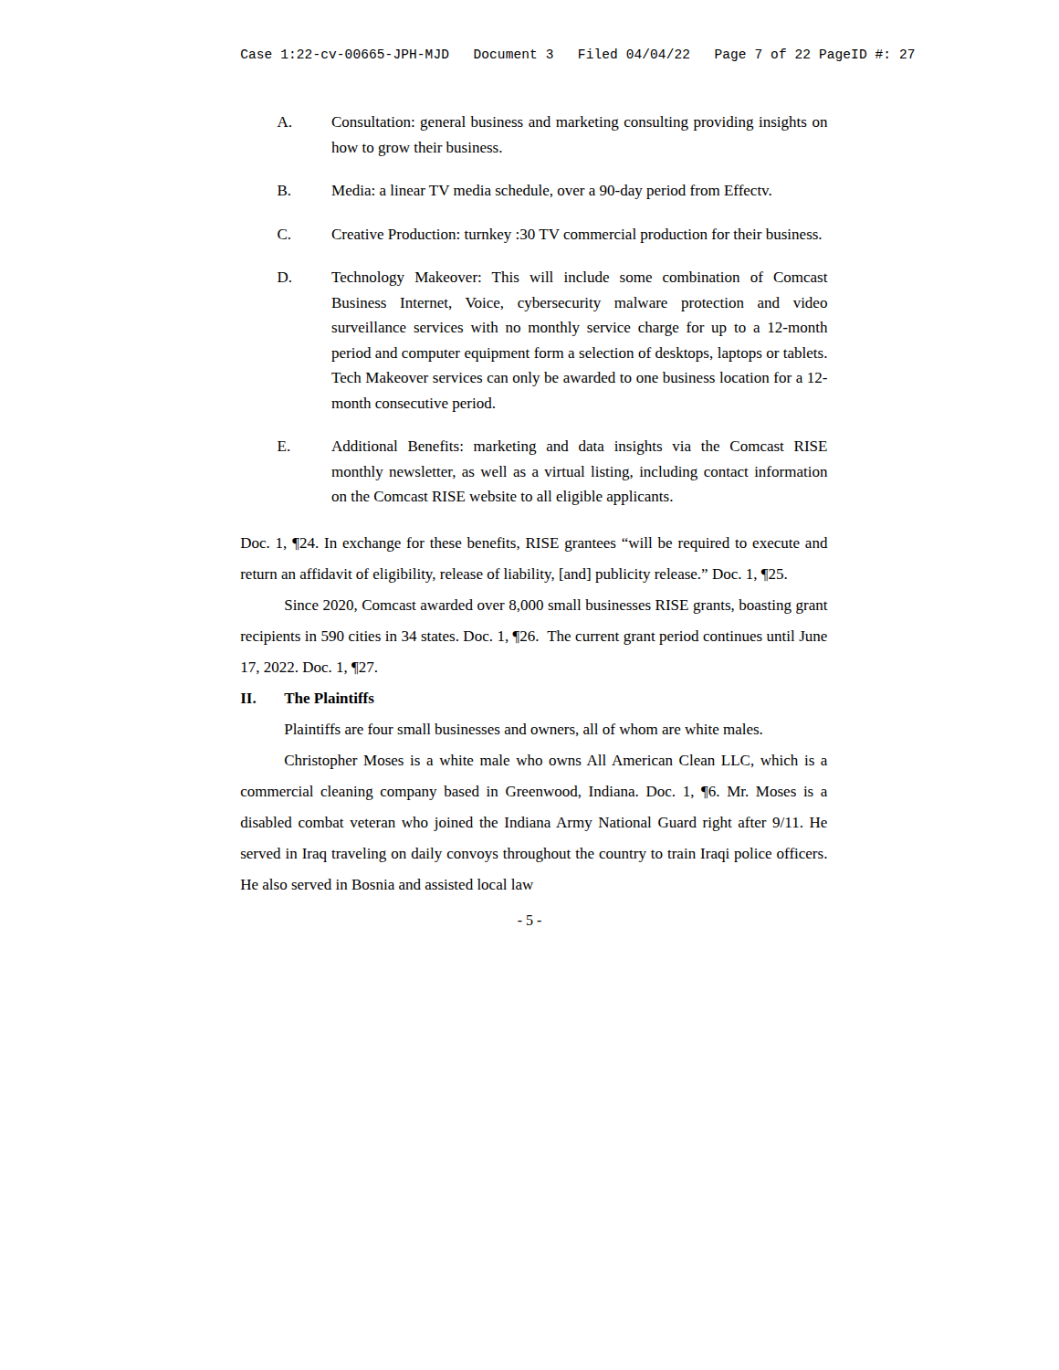Case 1:22-cv-00665-JPH-MJD Document 3 Filed 04/04/22 Page 7 of 22 PageID #: 27
A.
Consultation: general business and marketing consulting providing insights on how to grow their business.
B.
Media: a linear TV media schedule, over a 90-day period from Effectv.
C.
Creative Production: turnkey :30 TV commercial production for their business.
D.
Technology Makeover: This will include some combination of Comcast Business Internet, Voice, cybersecurity malware protection and video surveillance services with no monthly service charge for up to a 12-month period and computer equipment form a selection of desktops, laptops or tablets. Tech Makeover services can only be awarded to one business location for a 12-month consecutive period.
E.
Additional Benefits: marketing and data insights via the Comcast RISE monthly newsletter, as well as a virtual listing, including contact information on the Comcast RISE website to all eligible applicants.
Doc. 1, ¶24. In exchange for these benefits, RISE grantees “will be required to execute and return an affidavit of eligibility, release of liability, [and] publicity release.” Doc. 1, ¶25.
Since 2020, Comcast awarded over 8,000 small businesses RISE grants, boasting grant recipients in 590 cities in 34 states. Doc. 1, ¶26. The current grant period continues until June 17, 2022. Doc. 1, ¶27.
II. The Plaintiffs
Plaintiffs are four small businesses and owners, all of whom are white males.
Christopher Moses is a white male who owns All American Clean LLC, which is a commercial cleaning company based in Greenwood, Indiana. Doc. 1, ¶6. Mr. Moses is a disabled combat veteran who joined the Indiana Army National Guard right after 9/11. He served in Iraq traveling on daily convoys throughout the country to train Iraqi police officers. He also served in Bosnia and assisted local law
- 5 -